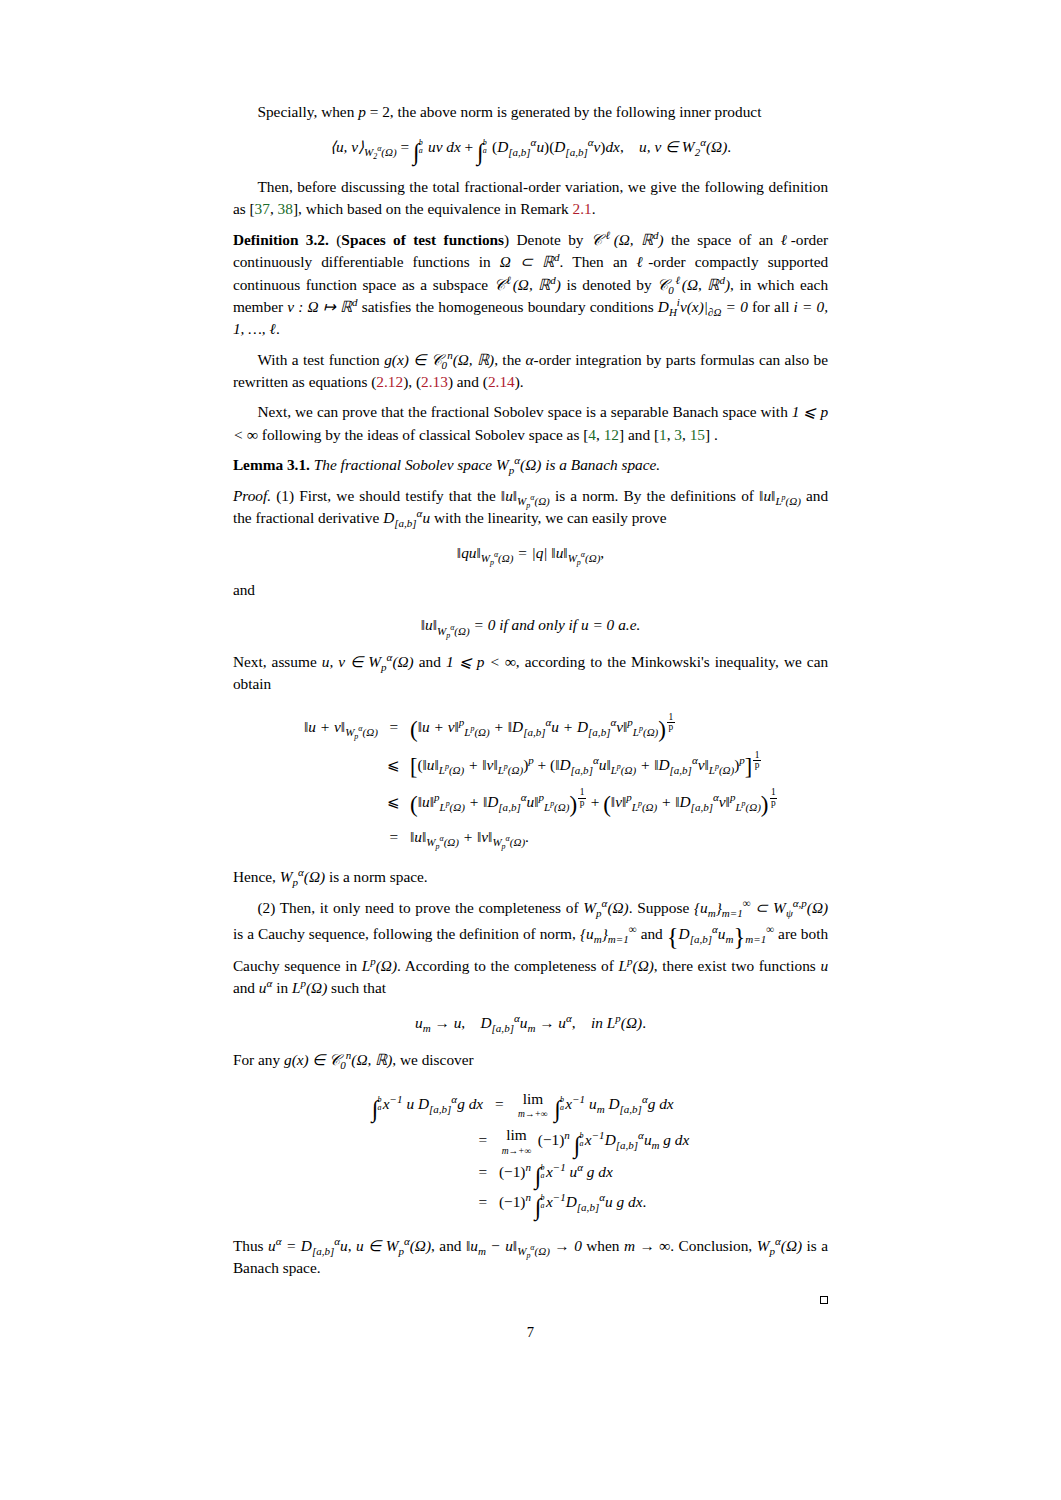Specially, when p = 2, the above norm is generated by the following inner product
⟨u, v⟩W2α(Ω) = ∫ba uv dx + ∫ba (D[a,b]αu)(D[a,b]αv)dx, u, v ∈ W2α(Ω).
Then, before discussing the total fractional-order variation, we give the following definition as [37, 38], which based on the equivalence in Remark 2.1.
Definition 3.2. (Spaces of test functions) Denote by 𝒞ℓ(Ω, ℝd) the space of an ℓ-order continuously differentiable functions in Ω ⊂ ℝd. Then an ℓ-order compactly supported continuous function space as a subspace 𝒞ℓ(Ω, ℝd) is denoted by 𝒞0ℓ(Ω, ℝd), in which each member v : Ω ↦ ℝd satisfies the homogeneous boundary conditions DHiv(x)|∂Ω = 0 for all i = 0, 1, …, ℓ.
With a test function g(x) ∈ 𝒞0n(Ω, ℝ), the α-order integration by parts formulas can also be rewritten as equations (2.12), (2.13) and (2.14).
Next, we can prove that the fractional Sobolev space is a separable Banach space with 1 ⩽ p < ∞ following by the ideas of classical Sobolev space as [4, 12] and [1, 3, 15] .
Lemma 3.1. The fractional Sobolev space Wpα(Ω) is a Banach space.
Proof. (1) First, we should testify that the ‖u‖Wpα(Ω) is a norm. By the definitions of ‖u‖Lp(Ω) and the fractional derivative D[a,b]αu with the linearity, we can easily prove
‖qu‖Wpα(Ω) = |q| ‖u‖Wpα(Ω),
and
‖u‖Wpα(Ω) = 0 if and only if u = 0 a.e.
Next, assume u, v ∈ Wpα(Ω) and 1 ⩽ p < ∞, according to the Minkowski's inequality, we can obtain
‖u + v‖Wpα(Ω) = (‖u + v‖pLp(Ω) + ‖D[a,b]αu + D[a,b]αv‖pLp(Ω))1 p ⩽ [(‖u‖Lp(Ω) + ‖v‖Lp(Ω))p + (‖D[a,b]αu‖Lp(Ω) + ‖D[a,b]αv‖Lp(Ω))p]1 p ⩽ (‖u‖pLp(Ω) + ‖D[a,b]αu‖pLp(Ω))1 p + (‖v‖pLp(Ω) + ‖D[a,b]αv‖pLp(Ω))1 p = ‖u‖Wpα(Ω) + ‖v‖Wpα(Ω).
Hence, Wpα(Ω) is a norm space.
(2) Then, it only need to prove the completeness of Wpα(Ω). Suppose {um}m=1∞ ⊂ Wψα,p(Ω) is a Cauchy sequence, following the definition of norm, {um}m=1∞ and {D[a,b]αum}m=1∞ are both Cauchy sequence in Lp(Ω). According to the completeness of Lp(Ω), there exist two functions u and uα in Lp(Ω) such that
um → u, D[a,b]αum → uα, in Lp(Ω).
For any g(x) ∈ 𝒞0n(Ω, ℝ), we discover
∫ba x−1 u D[a,b]αg dx = lim m→+∞ ∫ba x−1 um D[a,b]αg dx = lim m→+∞ (−1)n ∫ba x−1D[a,b]αum g dx = (−1)n ∫ba x−1 uα g dx = (−1)n ∫ba x−1D[a,b]αu g dx.
Thus uα = D[a,b]αu, u ∈ Wpα(Ω), and ‖um − u‖Wpα(Ω) → 0 when m → ∞. Conclusion, Wpα(Ω) is a Banach space.
7